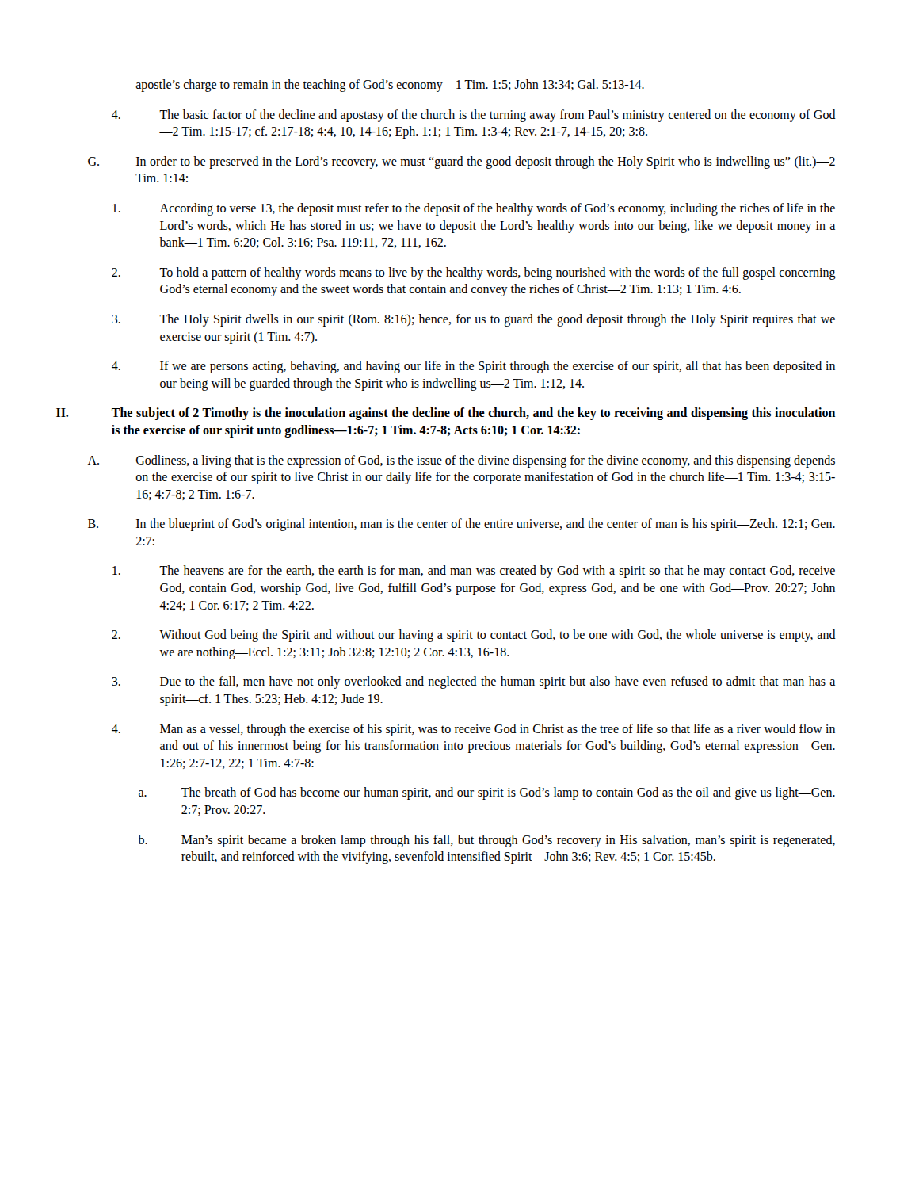apostle’s charge to remain in the teaching of God’s economy—1 Tim. 1:5; John 13:34; Gal. 5:13-14.
4. The basic factor of the decline and apostasy of the church is the turning away from Paul’s ministry centered on the economy of God—2 Tim. 1:15-17; cf. 2:17-18; 4:4, 10, 14-16; Eph. 1:1; 1 Tim. 1:3-4; Rev. 2:1-7, 14-15, 20; 3:8.
G. In order to be preserved in the Lord’s recovery, we must “guard the good deposit through the Holy Spirit who is indwelling us” (lit.)—2 Tim. 1:14:
1. According to verse 13, the deposit must refer to the deposit of the healthy words of God’s economy, including the riches of life in the Lord’s words, which He has stored in us; we have to deposit the Lord’s healthy words into our being, like we deposit money in a bank—1 Tim. 6:20; Col. 3:16; Psa. 119:11, 72, 111, 162.
2. To hold a pattern of healthy words means to live by the healthy words, being nourished with the words of the full gospel concerning God’s eternal economy and the sweet words that contain and convey the riches of Christ—2 Tim. 1:13; 1 Tim. 4:6.
3. The Holy Spirit dwells in our spirit (Rom. 8:16); hence, for us to guard the good deposit through the Holy Spirit requires that we exercise our spirit (1 Tim. 4:7).
4. If we are persons acting, behaving, and having our life in the Spirit through the exercise of our spirit, all that has been deposited in our being will be guarded through the Spirit who is indwelling us—2 Tim. 1:12, 14.
II. The subject of 2 Timothy is the inoculation against the decline of the church, and the key to receiving and dispensing this inoculation is the exercise of our spirit unto godliness—1:6-7; 1 Tim. 4:7-8; Acts 6:10; 1 Cor. 14:32:
A. Godliness, a living that is the expression of God, is the issue of the divine dispensing for the divine economy, and this dispensing depends on the exercise of our spirit to live Christ in our daily life for the corporate manifestation of God in the church life—1 Tim. 1:3-4; 3:15-16; 4:7-8; 2 Tim. 1:6-7.
B. In the blueprint of God’s original intention, man is the center of the entire universe, and the center of man is his spirit—Zech. 12:1; Gen. 2:7:
1. The heavens are for the earth, the earth is for man, and man was created by God with a spirit so that he may contact God, receive God, contain God, worship God, live God, fulfill God’s purpose for God, express God, and be one with God—Prov. 20:27; John 4:24; 1 Cor. 6:17; 2 Tim. 4:22.
2. Without God being the Spirit and without our having a spirit to contact God, to be one with God, the whole universe is empty, and we are nothing—Eccl. 1:2; 3:11; Job 32:8; 12:10; 2 Cor. 4:13, 16-18.
3. Due to the fall, men have not only overlooked and neglected the human spirit but also have even refused to admit that man has a spirit—cf. 1 Thes. 5:23; Heb. 4:12; Jude 19.
4. Man as a vessel, through the exercise of his spirit, was to receive God in Christ as the tree of life so that life as a river would flow in and out of his innermost being for his transformation into precious materials for God’s building, God’s eternal expression—Gen. 1:26; 2:7-12, 22; 1 Tim. 4:7-8:
a. The breath of God has become our human spirit, and our spirit is God’s lamp to contain God as the oil and give us light—Gen. 2:7; Prov. 20:27.
b. Man’s spirit became a broken lamp through his fall, but through God’s recovery in His salvation, man’s spirit is regenerated, rebuilt, and reinforced with the vivifying, sevenfold intensified Spirit—John 3:6; Rev. 4:5; 1 Cor. 15:45b.